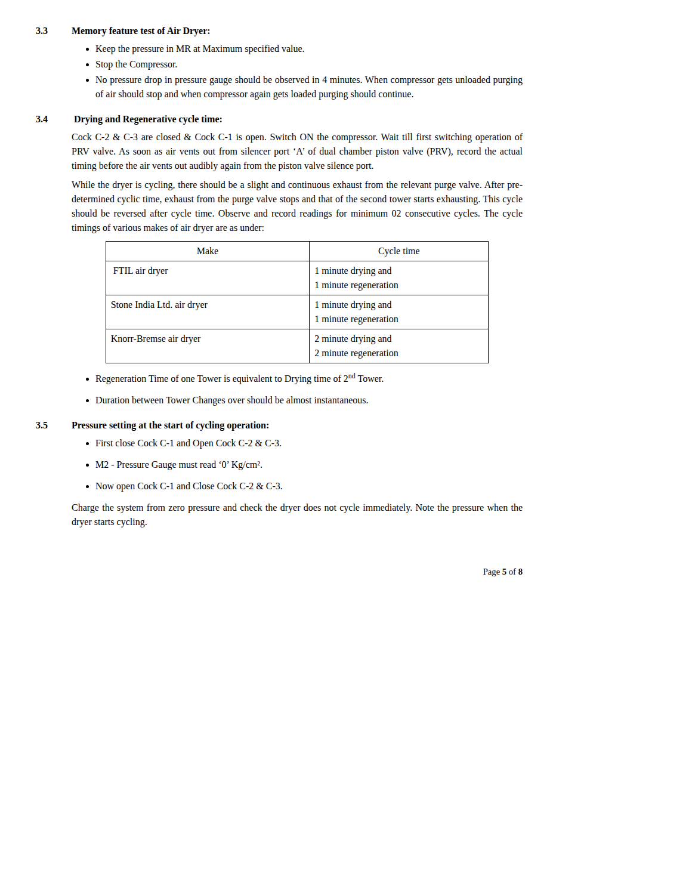3.3 Memory feature test of Air Dryer:
Keep the pressure in MR at Maximum specified value.
Stop the Compressor.
No pressure drop in pressure gauge should be observed in 4 minutes. When compressor gets unloaded purging of air should stop and when compressor again gets loaded purging should continue.
3.4 Drying and Regenerative cycle time:
Cock C-2 & C-3 are closed & Cock C-1 is open. Switch ON the compressor. Wait till first switching operation of PRV valve. As soon as air vents out from silencer port ‘A’ of dual chamber piston valve (PRV), record the actual timing before the air vents out audibly again from the piston valve silence port.
While the dryer is cycling, there should be a slight and continuous exhaust from the relevant purge valve. After pre-determined cyclic time, exhaust from the purge valve stops and that of the second tower starts exhausting. This cycle should be reversed after cycle time. Observe and record readings for minimum 02 consecutive cycles. The cycle timings of various makes of air dryer are as under:
| Make | Cycle time |
| --- | --- |
| FTIL air dryer | 1 minute drying and 1 minute regeneration |
| Stone India Ltd. air dryer | 1 minute drying and 1 minute regeneration |
| Knorr-Bremse air dryer | 2 minute drying and 2 minute regeneration |
Regeneration Time of one Tower is equivalent to Drying time of 2nd Tower.
Duration between Tower Changes over should be almost instantaneous.
3.5 Pressure setting at the start of cycling operation:
First close Cock C-1 and Open Cock C-2 & C-3.
M2 - Pressure Gauge must read ‘0’ Kg/cm².
Now open Cock C-1 and Close Cock C-2 & C-3.
Charge the system from zero pressure and check the dryer does not cycle immediately. Note the pressure when the dryer starts cycling.
Page 5 of 8